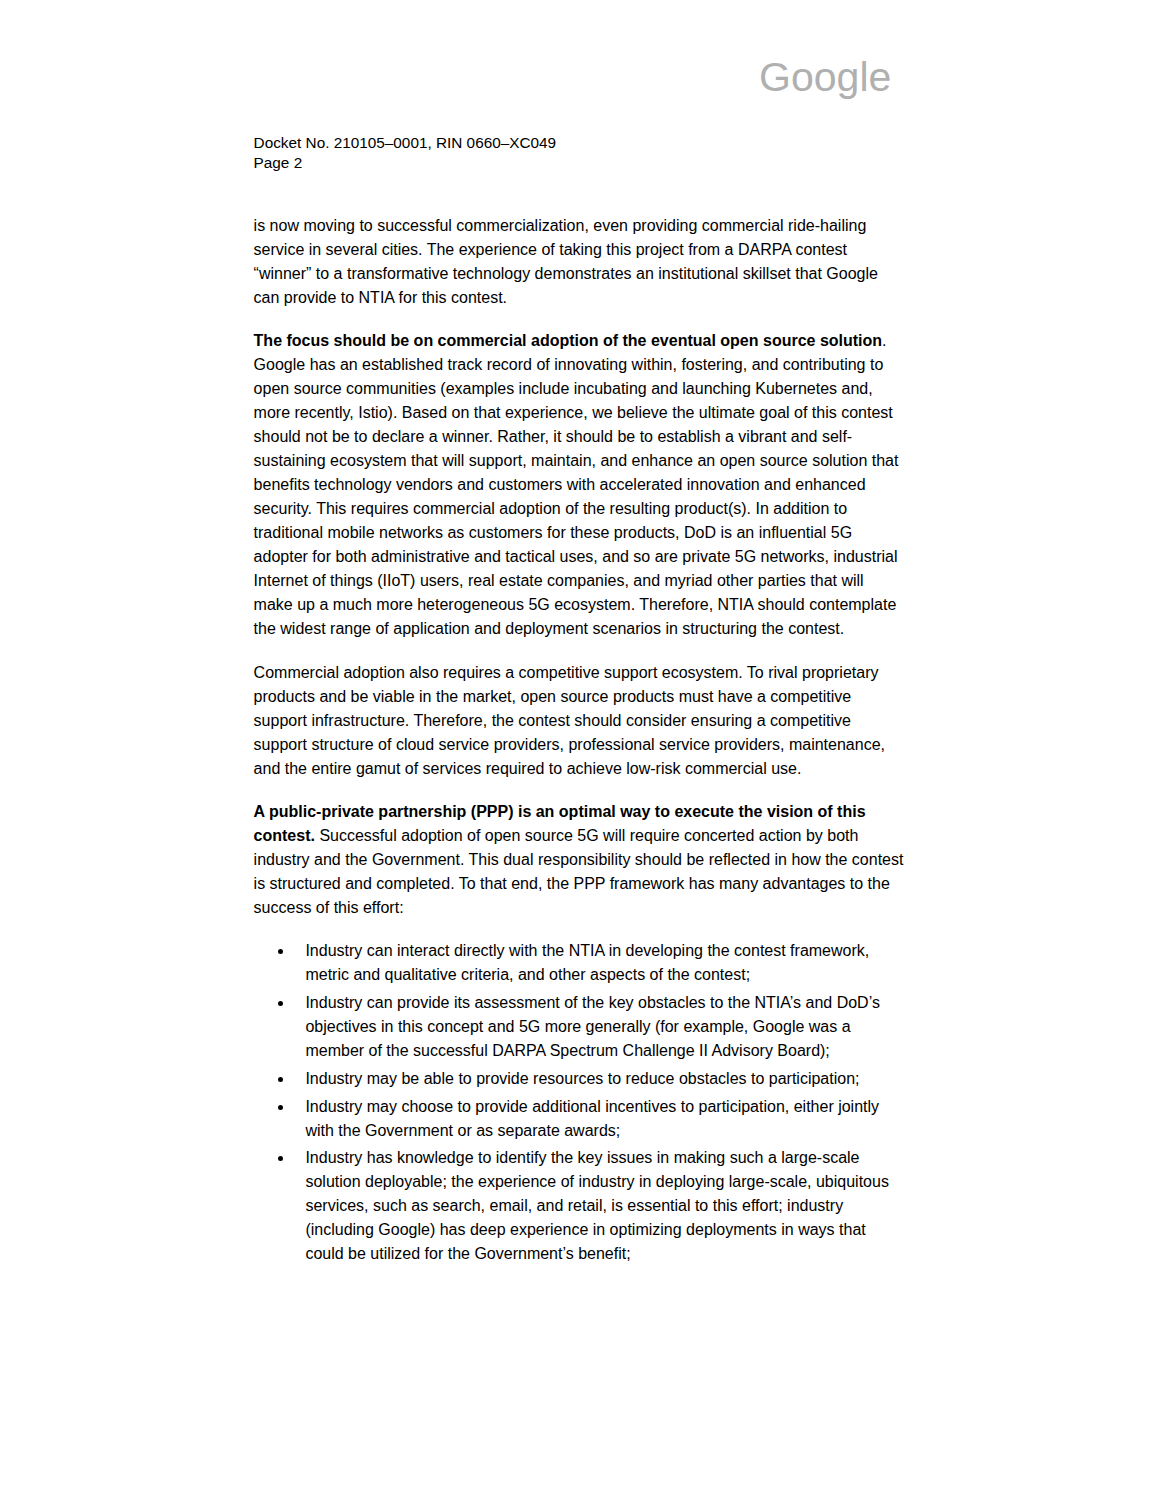Docket No. 210105–0001, RIN 0660–XC049
Page 2
is now moving to successful commercialization, even providing commercial ride-hailing service in several cities. The experience of taking this project from a DARPA contest “winner” to a transformative technology demonstrates an institutional skillset that Google can provide to NTIA for this contest.
The focus should be on commercial adoption of the eventual open source solution. Google has an established track record of innovating within, fostering, and contributing to open source communities (examples include incubating and launching Kubernetes and, more recently, Istio). Based on that experience, we believe the ultimate goal of this contest should not be to declare a winner. Rather, it should be to establish a vibrant and self-sustaining ecosystem that will support, maintain, and enhance an open source solution that benefits technology vendors and customers with accelerated innovation and enhanced security. This requires commercial adoption of the resulting product(s). In addition to traditional mobile networks as customers for these products, DoD is an influential 5G adopter for both administrative and tactical uses, and so are private 5G networks, industrial Internet of things (IIoT) users, real estate companies, and myriad other parties that will make up a much more heterogeneous 5G ecosystem. Therefore, NTIA should contemplate the widest range of application and deployment scenarios in structuring the contest.
Commercial adoption also requires a competitive support ecosystem. To rival proprietary products and be viable in the market, open source products must have a competitive support infrastructure. Therefore, the contest should consider ensuring a competitive support structure of cloud service providers, professional service providers, maintenance, and the entire gamut of services required to achieve low-risk commercial use.
A public-private partnership (PPP) is an optimal way to execute the vision of this contest. Successful adoption of open source 5G will require concerted action by both industry and the Government. This dual responsibility should be reflected in how the contest is structured and completed. To that end, the PPP framework has many advantages to the success of this effort:
Industry can interact directly with the NTIA in developing the contest framework, metric and qualitative criteria, and other aspects of the contest;
Industry can provide its assessment of the key obstacles to the NTIA’s and DoD’s objectives in this concept and 5G more generally (for example, Google was a member of the successful DARPA Spectrum Challenge II Advisory Board);
Industry may be able to provide resources to reduce obstacles to participation;
Industry may choose to provide additional incentives to participation, either jointly with the Government or as separate awards;
Industry has knowledge to identify the key issues in making such a large-scale solution deployable; the experience of industry in deploying large-scale, ubiquitous services, such as search, email, and retail, is essential to this effort; industry (including Google) has deep experience in optimizing deployments in ways that could be utilized for the Government’s benefit;